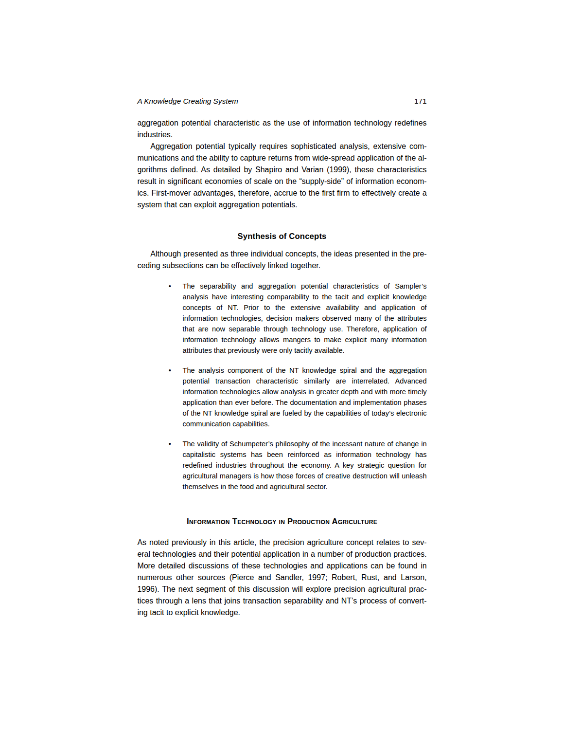A Knowledge Creating System 171
aggregation potential characteristic as the use of information technology redefines industries.
Aggregation potential typically requires sophisticated analysis, extensive communications and the ability to capture returns from wide-spread application of the algorithms defined. As detailed by Shapiro and Varian (1999), these characteristics result in significant economies of scale on the “supply-side” of information economics. First-mover advantages, therefore, accrue to the first firm to effectively create a system that can exploit aggregation potentials.
Synthesis of Concepts
Although presented as three individual concepts, the ideas presented in the preceding subsections can be effectively linked together.
The separability and aggregation potential characteristics of Sampler’s analysis have interesting comparability to the tacit and explicit knowledge concepts of NT. Prior to the extensive availability and application of information technologies, decision makers observed many of the attributes that are now separable through technology use. Therefore, application of information technology allows mangers to make explicit many information attributes that previously were only tacitly available.
The analysis component of the NT knowledge spiral and the aggregation potential transaction characteristic similarly are interrelated. Advanced information technologies allow analysis in greater depth and with more timely application than ever before. The documentation and implementation phases of the NT knowledge spiral are fueled by the capabilities of today’s electronic communication capabilities.
The validity of Schumpeter’s philosophy of the incessant nature of change in capitalistic systems has been reinforced as information technology has redefined industries throughout the economy. A key strategic question for agricultural managers is how those forces of creative destruction will unleash themselves in the food and agricultural sector.
Information Technology in Production Agriculture
As noted previously in this article, the precision agriculture concept relates to several technologies and their potential application in a number of production practices. More detailed discussions of these technologies and applications can be found in numerous other sources (Pierce and Sandler, 1997; Robert, Rust, and Larson, 1996). The next segment of this discussion will explore precision agricultural practices through a lens that joins transaction separability and NT’s process of converting tacit to explicit knowledge.